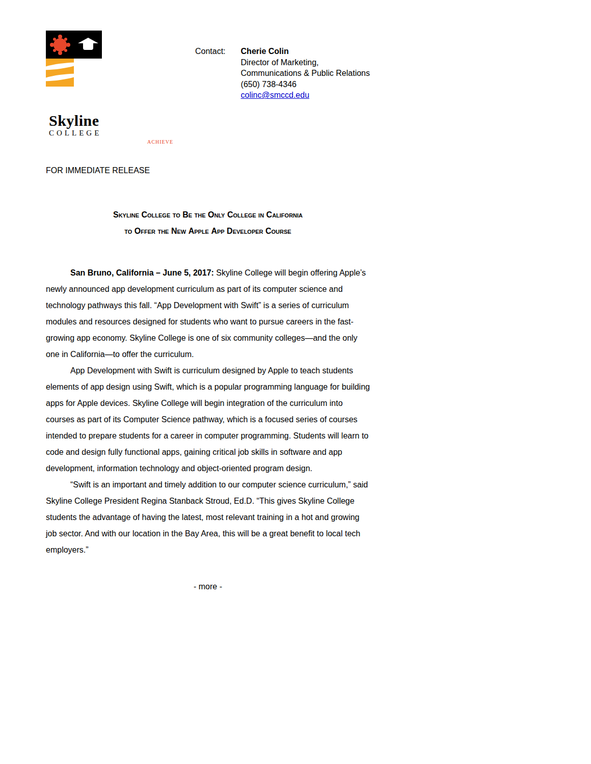Skyline
COLLEGE
ACHIEVE
Contact:
Cherie Colin
Director of Marketing,
Communications & Public Relations
(650) 738-4346
colinc@smccd.edu
FOR IMMEDIATE RELEASE
Skyline College to Be the Only College in California
to Offer the New Apple App Developer Course
San Bruno, California – June 5, 2017: Skyline College will begin offering Apple’s newly announced app development curriculum as part of its computer science and technology pathways this fall. “App Development with Swift” is a series of curriculum modules and resources designed for students who want to pursue careers in the fast-growing app economy. Skyline College is one of six community colleges—and the only one in California—to offer the curriculum.
App Development with Swift is curriculum designed by Apple to teach students elements of app design using Swift, which is a popular programming language for building apps for Apple devices. Skyline College will begin integration of the curriculum into courses as part of its Computer Science pathway, which is a focused series of courses intended to prepare students for a career in computer programming. Students will learn to code and design fully functional apps, gaining critical job skills in software and app development, information technology and object-oriented program design.
“Swift is an important and timely addition to our computer science curriculum,” said Skyline College President Regina Stanback Stroud, Ed.D. “This gives Skyline College students the advantage of having the latest, most relevant training in a hot and growing job sector. And with our location in the Bay Area, this will be a great benefit to local tech employers.”
- more -